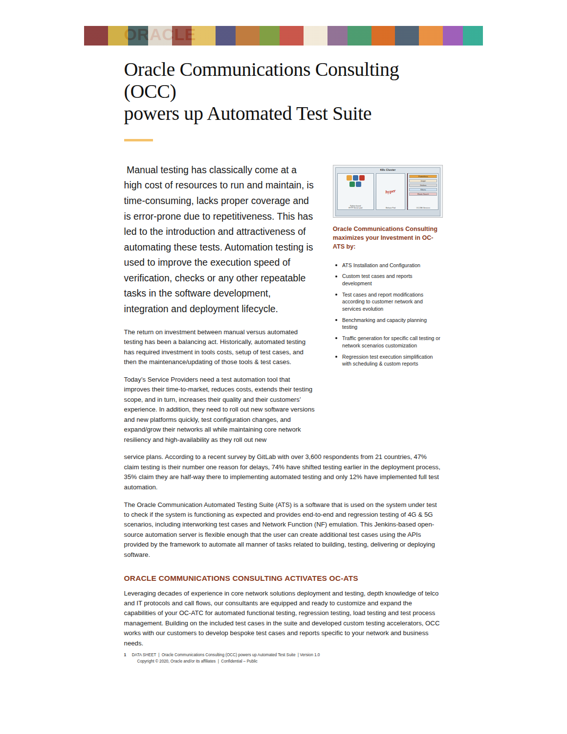ORACLE
Oracle Communications Consulting (OCC)
powers up Automated Test Suite
Manual testing has classically come at a high cost of resources to run and maintain, is time-consuming, lacks proper coverage and is error-prone due to repetitiveness. This has led to the introduction and attractiveness of automating these tests. Automation testing is used to improve the execution speed of verification, checks or any other repeatable tasks in the software development, integration and deployment lifecycle.
The return on investment between manual versus automated testing has been a balancing act. Historically, automated testing has required investment in tools costs, setup of test cases, and then the maintenance/updating of those tools & test cases.
Today’s Service Providers need a test automation tool that improves their time-to-market, reduces costs, extends their testing scope, and in turn, increases their quality and their customers’ experience. In addition, they need to roll out new software versions and new platforms quickly, test configuration changes, and expand/grow their networks all while maintaining core network resiliency and high-availability as they roll out new
K8s Cluster
Python based
HTTP Server pod
hyper
Behave Pod
API GW
MS-1
MS-2
MS-3
MS-4
MS-5
OCNF
Prometheus
Jaeger
Grafana
Kibana
Elastic Search
OCCNE-Services
Oracle Communications Consulting maximizes your Investment in OC-ATS by:
ATS Installation and Configuration
Custom test cases and reports development
Test cases and report modifications according to customer network and services evolution
Benchmarking and capacity planning testing
Traffic generation for specific call testing or network scenarios customization
Regression test execution simplification with scheduling & custom reports
service plans. According to a recent survey by GitLab with over 3,600 respondents from 21 countries, 47% claim testing is their number one reason for delays, 74% have shifted testing earlier in the deployment process, 35% claim they are half-way there to implementing automated testing and only 12% have implemented full test automation.
The Oracle Communication Automated Testing Suite (ATS) is a software that is used on the system under test to check if the system is functioning as expected and provides end-to-end and regression testing of 4G & 5G scenarios, including interworking test cases and Network Function (NF) emulation. This Jenkins-based open-source automation server is flexible enough that the user can create additional test cases using the APIs provided by the framework to automate all manner of tasks related to building, testing, delivering or deploying software.
Oracle Communications Consulting activates OC-ATS
Leveraging decades of experience in core network solutions deployment and testing, depth knowledge of telco and IT protocols and call flows, our consultants are equipped and ready to customize and expand the capabilities of your OC-ATC for automated functional testing, regression testing, load testing and test process management. Building on the included test cases in the suite and developed custom testing accelerators, OCC works with our customers to develop bespoke test cases and reports specific to your network and business needs.
1 DATA SHEET | Oracle Communications Consulting (OCC) powers up Automated Test Suite | Version 1.0 Copyright © 2020, Oracle and/or its affiliates | Confidential – Public